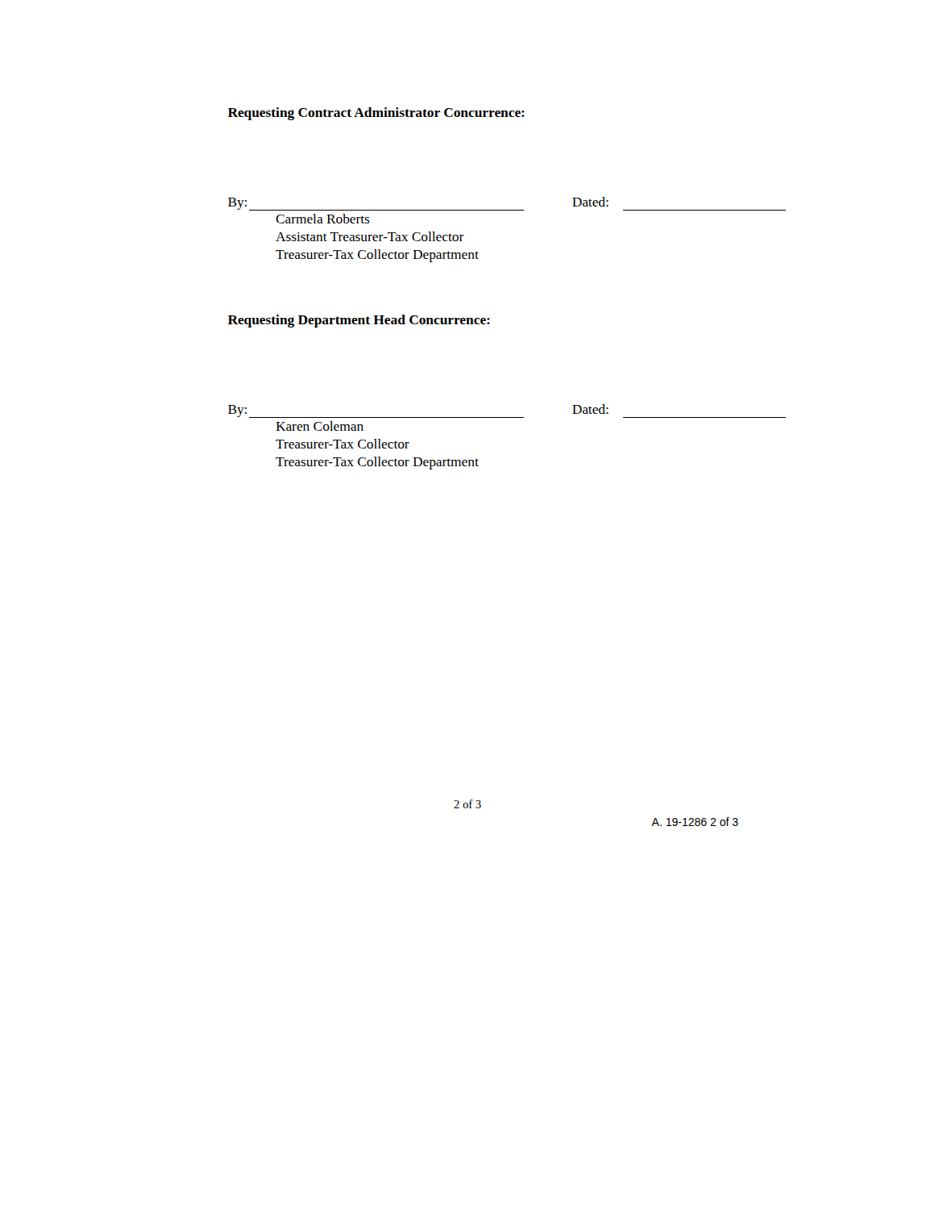Requesting Contract Administrator Concurrence:
By: Dated:
Carmela Roberts
Assistant Treasurer-Tax Collector
Treasurer-Tax Collector Department
Requesting Department Head Concurrence:
By: Dated:
Karen Coleman
Treasurer-Tax Collector
Treasurer-Tax Collector Department
2 of 3
A. 19-1286 2 of 3